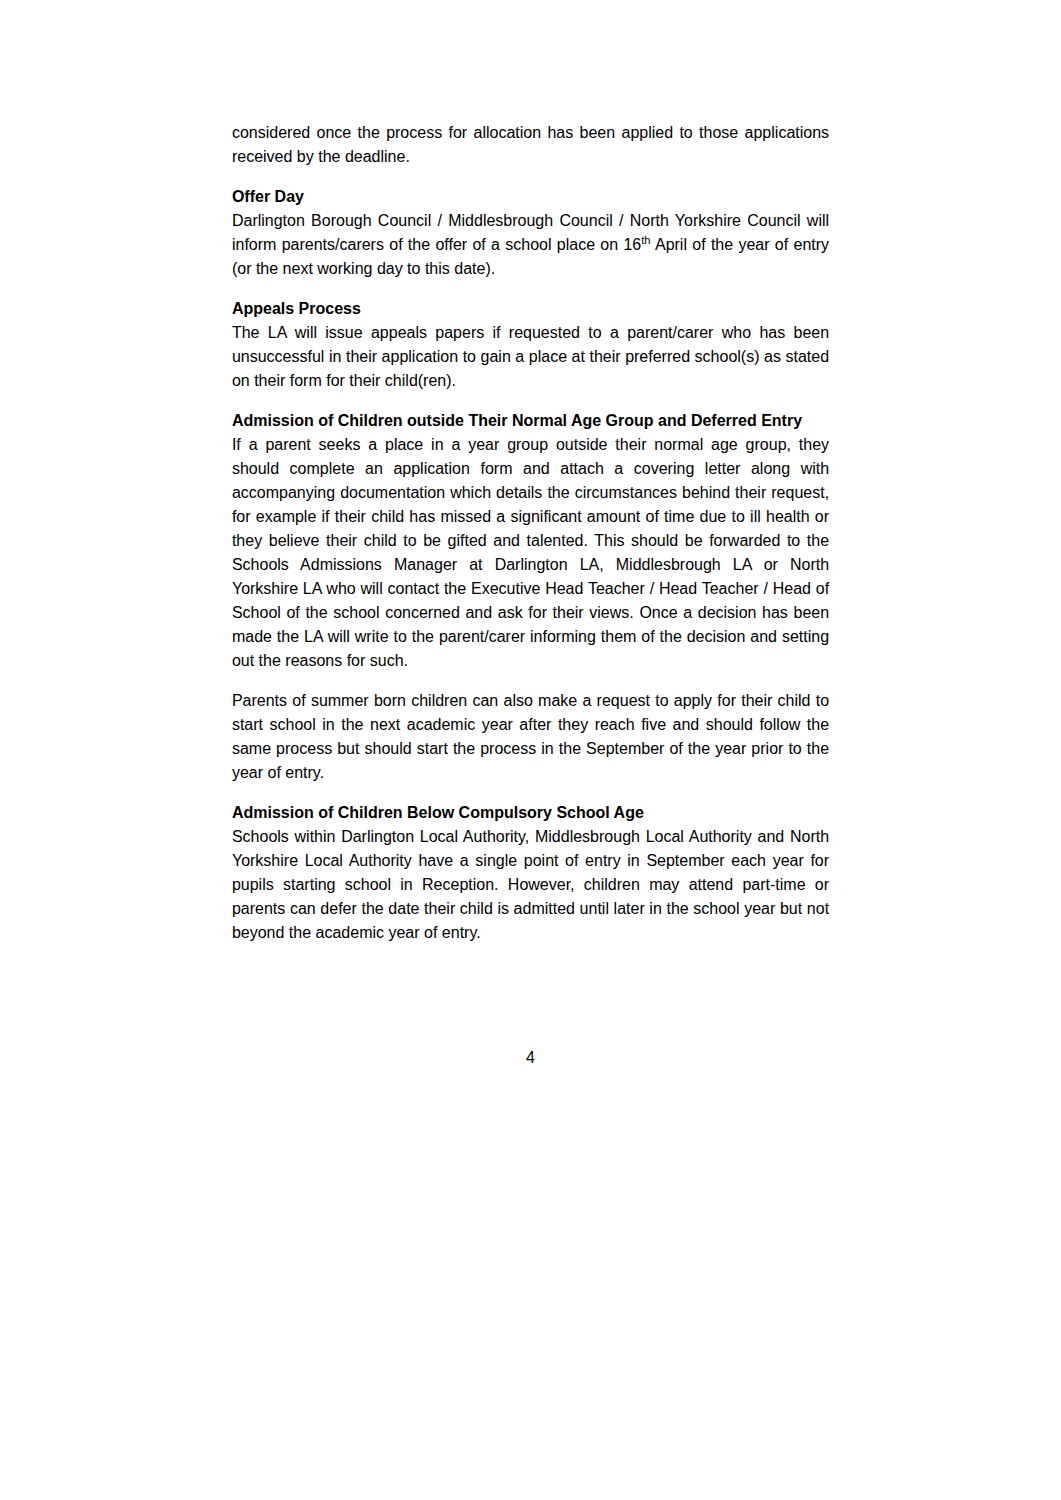considered once the process for allocation has been applied to those applications received by the deadline.
Offer Day
Darlington Borough Council / Middlesbrough Council / North Yorkshire Council will inform parents/carers of the offer of a school place on 16th April of the year of entry (or the next working day to this date).
Appeals Process
The LA will issue appeals papers if requested to a parent/carer who has been unsuccessful in their application to gain a place at their preferred school(s) as stated on their form for their child(ren).
Admission of Children outside Their Normal Age Group and Deferred Entry
If a parent seeks a place in a year group outside their normal age group, they should complete an application form and attach a covering letter along with accompanying documentation which details the circumstances behind their request, for example if their child has missed a significant amount of time due to ill health or they believe their child to be gifted and talented. This should be forwarded to the Schools Admissions Manager at Darlington LA, Middlesbrough LA or North Yorkshire LA who will contact the Executive Head Teacher / Head Teacher / Head of School of the school concerned and ask for their views. Once a decision has been made the LA will write to the parent/carer informing them of the decision and setting out the reasons for such.
Parents of summer born children can also make a request to apply for their child to start school in the next academic year after they reach five and should follow the same process but should start the process in the September of the year prior to the year of entry.
Admission of Children Below Compulsory School Age
Schools within Darlington Local Authority, Middlesbrough Local Authority and North Yorkshire Local Authority have a single point of entry in September each year for pupils starting school in Reception. However, children may attend part-time or parents can defer the date their child is admitted until later in the school year but not beyond the academic year of entry.
4